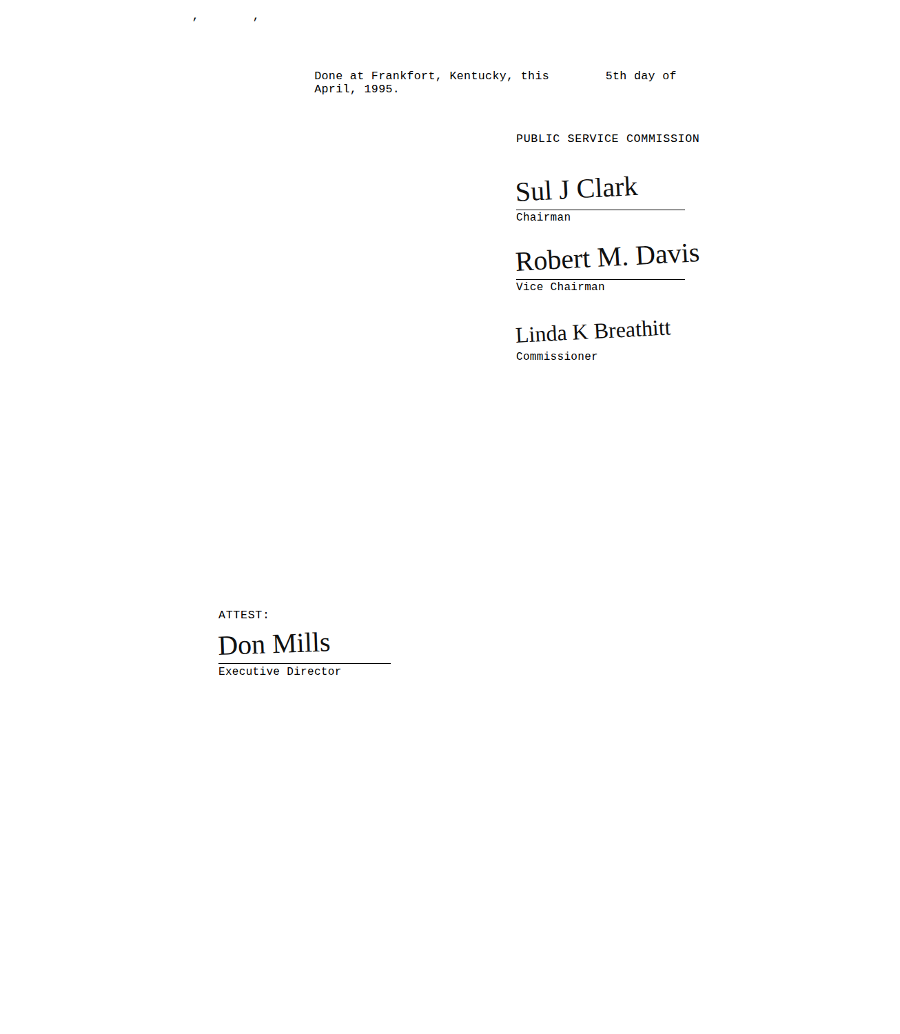, ,
Done at Frankfort, Kentucky, this 5th day of April, 1995.
PUBLIC SERVICE COMMISSION
Sul J Clark
Chairman
Robert M. Davis
Vice Chairman
Linda K Breathitt
Commissioner
ATTEST:
Don Mills
Executive Director